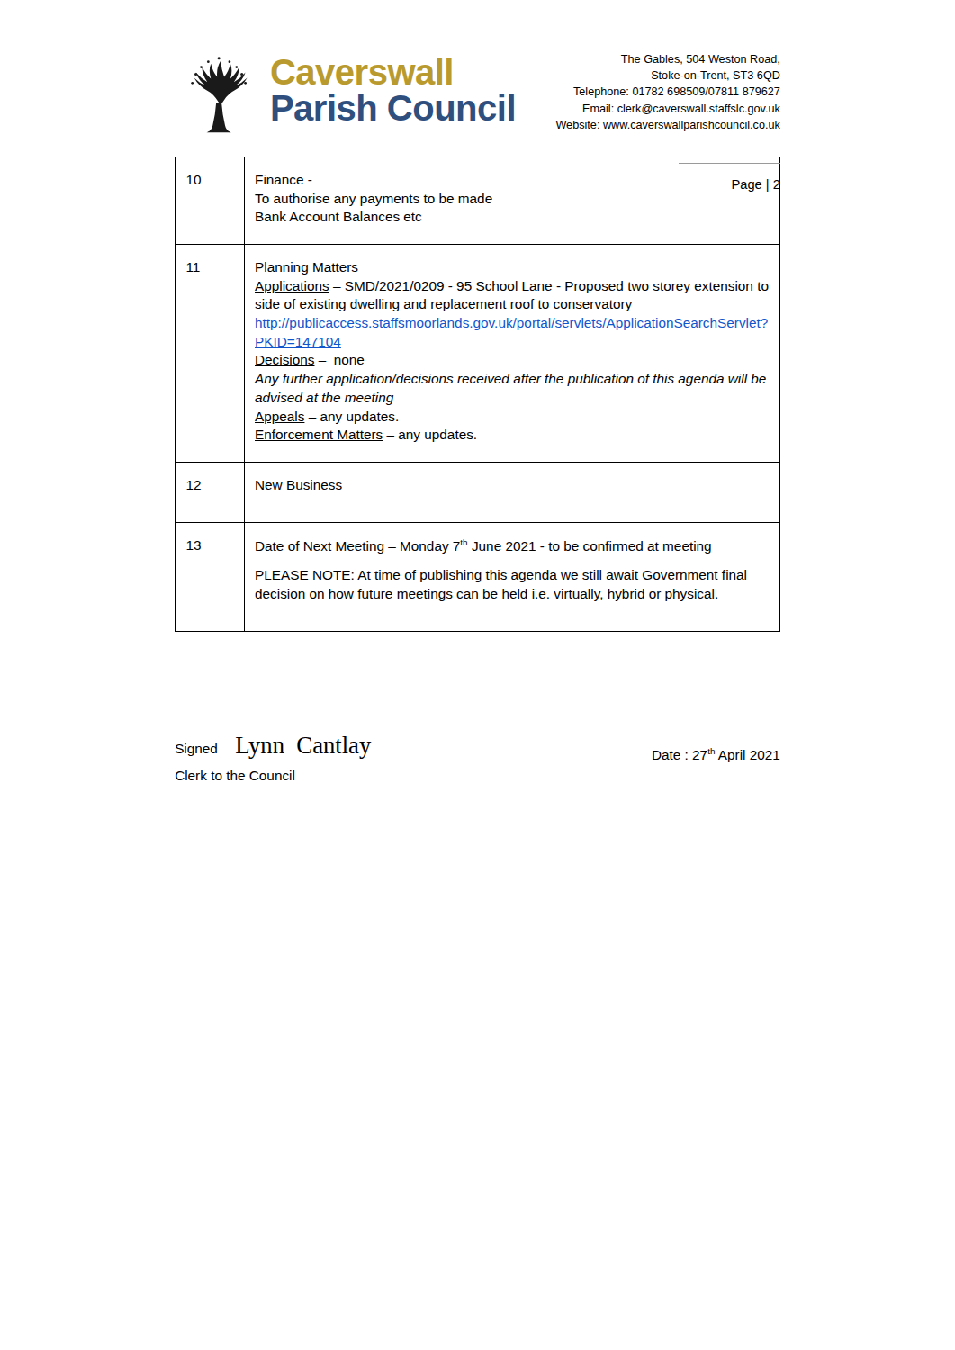Caverswall
Parish Council
The Gables, 504 Weston Road,
Stoke-on-Trent, ST3 6QD
Telephone: 01782 698509/07811 879627
Email: clerk@caverswall.staffslc.gov.uk
Website: www.caverswallparishcouncil.co.uk
Page | 2
| 10 | Finance - To authorise any payments to be made Bank Account Balances etc |
| 11 | Planning Matters Applications – SMD/2021/0209 - 95 School Lane - Proposed two storey extension to side of existing dwelling and replacement roof to conservatory http://publicaccess.staffsmoorlands.gov.uk/portal/servlets/ApplicationSearchServlet?PKID=147104 Decisions – none Any further application/decisions received after the publication of this agenda will be advised at the meeting Appeals – any updates. Enforcement Matters – any updates. |
| 12 | New Business |
| 13 | Date of Next Meeting – Monday 7 th June 2021 - to be confirmed at meeting PLEASE NOTE: At time of publishing this agenda we still await Government final decision on how future meetings can be held i.e. virtually, hybrid or physical. |
Signed Lynn Cantlay
Clerk to the Council
Date : 27th April 2021